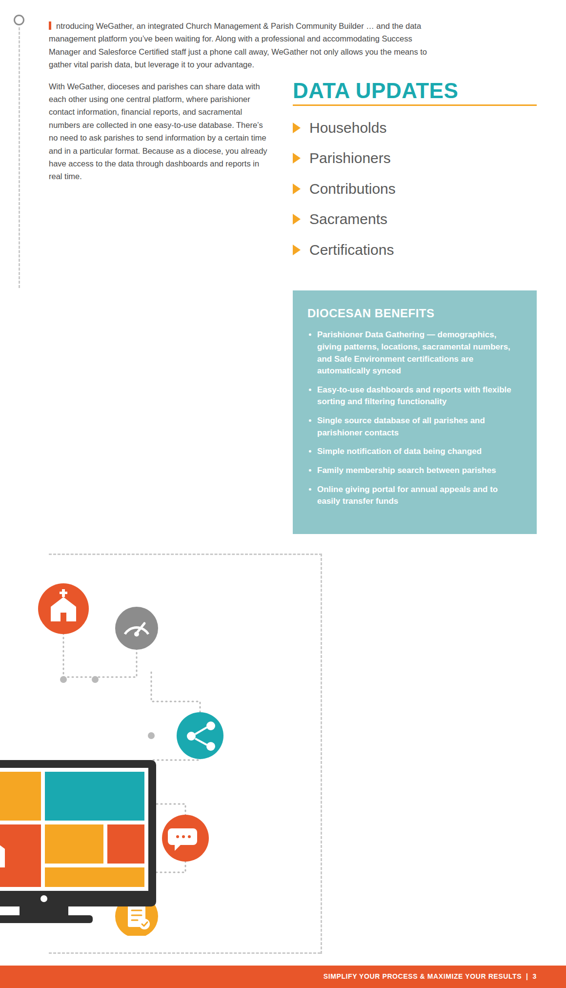ntroducing WeGather, an integrated Church Management & Parish Community Builder … and the data management platform you’ve been waiting for. Along with a professional and accommodating Success Manager and Salesforce Certified staff just a phone call away, WeGather not only allows you the means to gather vital parish data, but leverage it to your advantage.
With WeGather, dioceses and parishes can share data with each other using one central platform, where parishioner contact information, financial reports, and sacramental numbers are collected in one easy-to-use database. There’s no need to ask parishes to send information by a certain time and in a particular format. Because as a diocese, you already have access to the data through dashboards and reports in real time.
DATA UPDATES
Households
Parishioners
Contributions
Sacraments
Certifications
DIOCESAN BENEFITS
Parishioner Data Gathering — demographics, giving patterns, locations, sacramental numbers, and Safe Environment certifications are automatically synced
Easy-to-use dashboards and reports with flexible sorting and filtering functionality
Single source database of all parishes and parishioner contacts
Simple notification of data being changed
Family membership search between parishes
Online giving portal for annual appeals and to easily transfer funds
SIMPLIFY YOUR PROCESS & MAXIMIZE YOUR RESULTS | 3